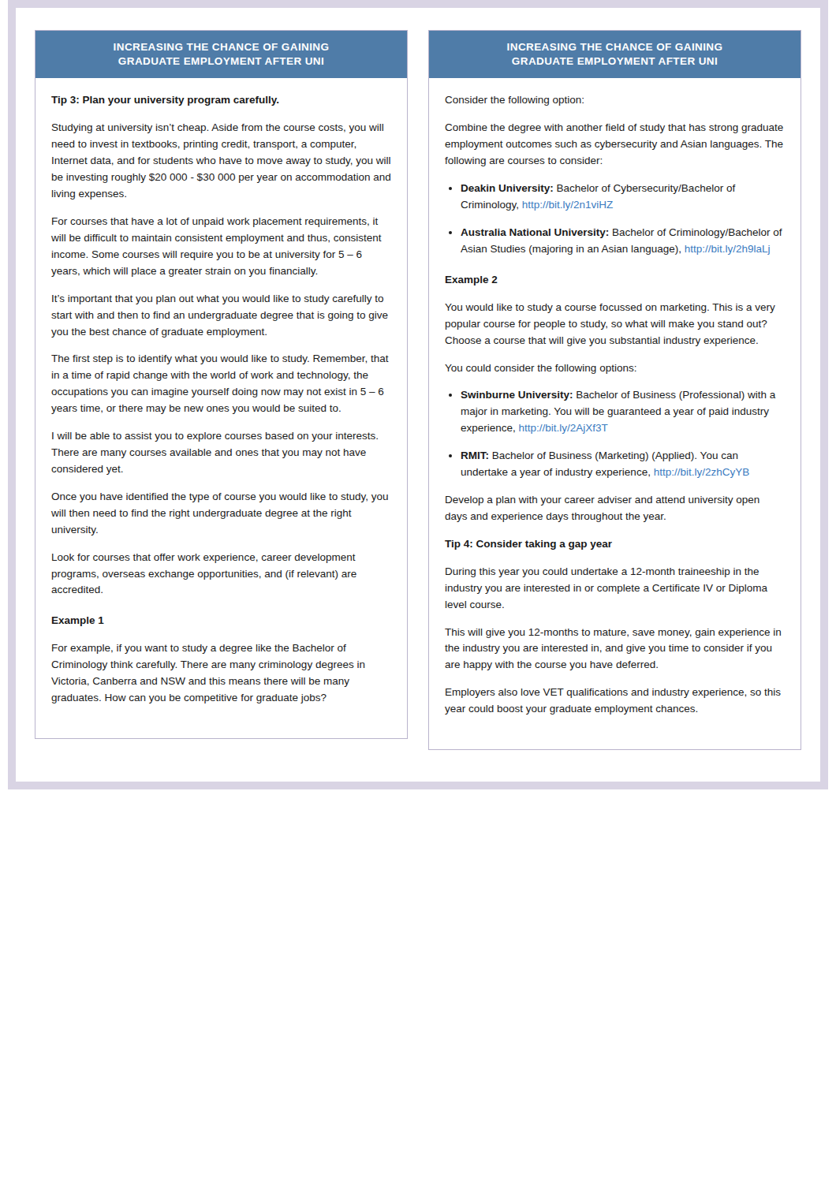Increasing the chance of gaining
graduate employment after uni
Tip 3: Plan your university program carefully.
Studying at university isn’t cheap. Aside from the course costs, you will need to invest in textbooks, printing credit, transport, a computer, Internet data, and for students who have to move away to study, you will be investing roughly $20 000 - $30 000 per year on accommodation and living expenses.
For courses that have a lot of unpaid work placement requirements, it will be difficult to maintain consistent employment and thus, consistent income. Some courses will require you to be at university for 5 – 6 years, which will place a greater strain on you financially.
It’s important that you plan out what you would like to study carefully to start with and then to find an undergraduate degree that is going to give you the best chance of graduate employment.
The first step is to identify what you would like to study. Remember, that in a time of rapid change with the world of work and technology, the occupations you can imagine yourself doing now may not exist in 5 – 6 years time, or there may be new ones you would be suited to.
I will be able to assist you to explore courses based on your interests. There are many courses available and ones that you may not have considered yet.
Once you have identified the type of course you would like to study, you will then need to find the right undergraduate degree at the right university.
Look for courses that offer work experience, career development programs, overseas exchange opportunities, and (if relevant) are accredited.
Example 1
For example, if you want to study a degree like the Bachelor of Criminology think carefully. There are many criminology degrees in Victoria, Canberra and NSW and this means there will be many graduates. How can you be competitive for graduate jobs?
Increasing the chance of gaining
graduate employment after uni
Consider the following option:
Combine the degree with another field of study that has strong graduate employment outcomes such as cybersecurity and Asian languages. The following are courses to consider:
Deakin University: Bachelor of Cybersecurity/Bachelor of Criminology, http://bit.ly/2n1viHZ
Australia National University: Bachelor of Criminology/Bachelor of Asian Studies (majoring in an Asian language), http://bit.ly/2h9laLj
Example 2
You would like to study a course focussed on marketing. This is a very popular course for people to study, so what will make you stand out? Choose a course that will give you substantial industry experience.
You could consider the following options:
Swinburne University: Bachelor of Business (Professional) with a major in marketing. You will be guaranteed a year of paid industry experience, http://bit.ly/2AjXf3T
RMIT: Bachelor of Business (Marketing) (Applied). You can undertake a year of industry experience, http://bit.ly/2zhCyYB
Develop a plan with your career adviser and attend university open days and experience days throughout the year.
Tip 4: Consider taking a gap year
During this year you could undertake a 12-month traineeship in the industry you are interested in or complete a Certificate IV or Diploma level course.
This will give you 12-months to mature, save money, gain experience in the industry you are interested in, and give you time to consider if you are happy with the course you have deferred.
Employers also love VET qualifications and industry experience, so this year could boost your graduate employment chances.